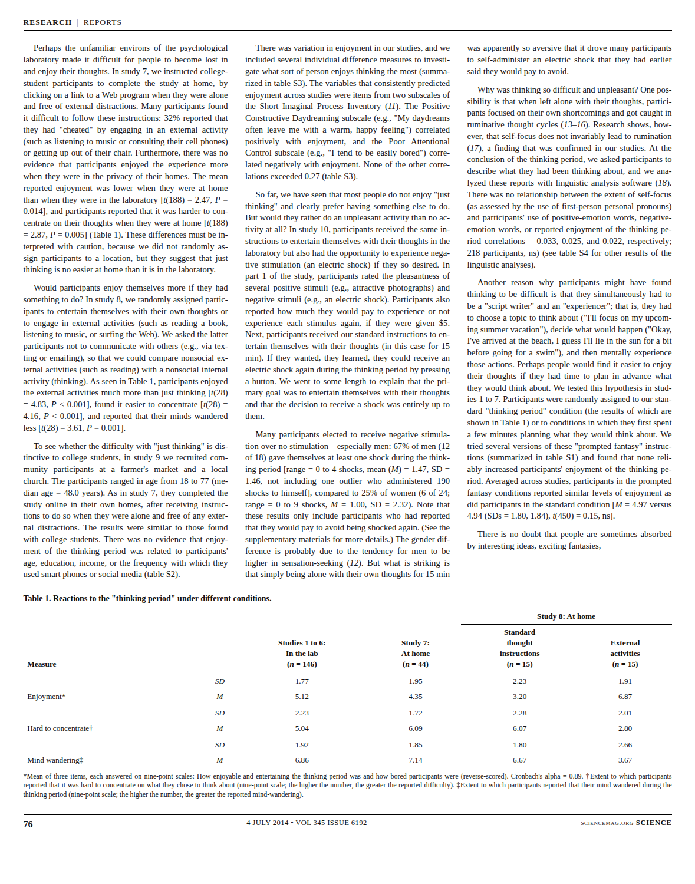RESEARCH|REPORTS
Perhaps the unfamiliar environs of the psychological laboratory made it difficult for people to become lost in and enjoy their thoughts. In study 7, we instructed college-student participants to complete the study at home, by clicking on a link to a Web program when they were alone and free of external distractions. Many participants found it difficult to follow these instructions: 32% reported that they had "cheated" by engaging in an external activity (such as listening to music or consulting their cell phones) or getting up out of their chair. Furthermore, there was no evidence that participants enjoyed the experience more when they were in the privacy of their homes. The mean reported enjoyment was lower when they were at home than when they were in the laboratory [t(188) = 2.47, P = 0.014], and participants reported that it was harder to concentrate on their thoughts when they were at home [t(188) = 2.87, P = 0.005] (Table 1). These differences must be interpreted with caution, because we did not randomly assign participants to a location, but they suggest that just thinking is no easier at home than it is in the laboratory.
Would participants enjoy themselves more if they had something to do? In study 8, we randomly assigned participants to entertain themselves with their own thoughts or to engage in external activities (such as reading a book, listening to music, or surfing the Web). We asked the latter participants not to communicate with others (e.g., via texting or emailing), so that we could compare nonsocial external activities (such as reading) with a nonsocial internal activity (thinking). As seen in Table 1, participants enjoyed the external activities much more than just thinking [t(28) = 4.83, P < 0.001], found it easier to concentrate [t(28) = 4.16, P < 0.001], and reported that their minds wandered less [t(28) = 3.61, P = 0.001].
To see whether the difficulty with "just thinking" is distinctive to college students, in study 9 we recruited community participants at a farmer's market and a local church. The participants ranged in age from 18 to 77 (median age = 48.0 years). As in study 7, they completed the study online in their own homes, after receiving instructions to do so when they were alone and free of any external distractions. The results were similar to those found with college students. There was no evidence that enjoyment of the thinking period was related to participants' age, education, income, or the frequency with which they used smart phones or social media (table S2).
There was variation in enjoyment in our studies, and we included several individual difference measures to investigate what sort of person enjoys thinking the most (summarized in table S3). The variables that consistently predicted enjoyment across studies were items from two subscales of the Short Imaginal Process Inventory (11). The Positive Constructive Daydreaming subscale (e.g., "My daydreams often leave me with a warm, happy feeling") correlated positively with enjoyment, and the Poor Attentional Control subscale (e.g., "I tend to be easily bored") correlated negatively with enjoyment. None of the other correlations exceeded 0.27 (table S3).
So far, we have seen that most people do not enjoy "just thinking" and clearly prefer having something else to do. But would they rather do an unpleasant activity than no activity at all? In study 10, participants received the same instructions to entertain themselves with their thoughts in the laboratory but also had the opportunity to experience negative stimulation (an electric shock) if they so desired. In part 1 of the study, participants rated the pleasantness of several positive stimuli (e.g., attractive photographs) and negative stimuli (e.g., an electric shock). Participants also reported how much they would pay to experience or not experience each stimulus again, if they were given $5. Next, participants received our standard instructions to entertain themselves with their thoughts (in this case for 15 min). If they wanted, they learned, they could receive an electric shock again during the thinking period by pressing a button. We went to some length to explain that the primary goal was to entertain themselves with their thoughts and that the decision to receive a shock was entirely up to them.
Many participants elected to receive negative stimulation over no stimulation—especially men: 67% of men (12 of 18) gave themselves at least one shock during the thinking period [range = 0 to 4 shocks, mean (M) = 1.47, SD = 1.46, not including one outlier who administered 190 shocks to himself], compared to 25% of women (6 of 24; range = 0 to 9 shocks, M = 1.00, SD = 2.32). Note that these results only include participants who had reported that they would pay to avoid being shocked again. (See the supplementary materials for more details.) The gender difference is probably due to the tendency for men to be higher in sensation-seeking (12). But what is striking is that simply being alone with their own thoughts for 15 min was apparently so aversive that it drove many participants to self-administer an electric shock that they had earlier said they would pay to avoid.
Why was thinking so difficult and unpleasant? One possibility is that when left alone with their thoughts, participants focused on their own shortcomings and got caught in ruminative thought cycles (13–16). Research shows, however, that self-focus does not invariably lead to rumination (17), a finding that was confirmed in our studies. At the conclusion of the thinking period, we asked participants to describe what they had been thinking about, and we analyzed these reports with linguistic analysis software (18). There was no relationship between the extent of self-focus (as assessed by the use of first-person personal pronouns) and participants' use of positive-emotion words, negative-emotion words, or reported enjoyment of the thinking period correlations = 0.033, 0.025, and 0.022, respectively; 218 participants, ns) (see table S4 for other results of the linguistic analyses).
Another reason why participants might have found thinking to be difficult is that they simultaneously had to be a "script writer" and an "experiencer"; that is, they had to choose a topic to think about ("I'll focus on my upcoming summer vacation"), decide what would happen ("Okay, I've arrived at the beach, I guess I'll lie in the sun for a bit before going for a swim"), and then mentally experience those actions. Perhaps people would find it easier to enjoy their thoughts if they had time to plan in advance what they would think about. We tested this hypothesis in studies 1 to 7. Participants were randomly assigned to our standard "thinking period" condition (the results of which are shown in Table 1) or to conditions in which they first spent a few minutes planning what they would think about. We tried several versions of these "prompted fantasy" instructions (summarized in table S1) and found that none reliably increased participants' enjoyment of the thinking period. Averaged across studies, participants in the prompted fantasy conditions reported similar levels of enjoyment as did participants in the standard condition [M = 4.97 versus 4.94 (SDs = 1.80, 1.84), t(450) = 0.15, ns].
There is no doubt that people are sometimes absorbed by interesting ideas, exciting fantasies,
Table 1. Reactions to the "thinking period" under different conditions.
| Measure | Studies 1 to 6: In the lab ( n = 146) | Study 7: At home ( n = 44) | Study 8: At home |
| --- | --- | --- | --- |
| Standard thought instructions ( n = 15) | External activities ( n = 15) |
| Enjoyment* | SD | 1.77 | 1.95 | 2.23 | 1.91 |
| M | 5.12 | 4.35 | 3.20 | 6.87 |
| Hard to concentrate† | SD | 2.23 | 1.72 | 2.28 | 2.01 |
| M | 5.04 | 6.09 | 6.07 | 2.80 |
| Mind wandering‡ | SD | 1.92 | 1.85 | 1.80 | 2.66 |
| M | 6.86 | 7.14 | 6.67 | 3.67 |
*Mean of three items, each answered on nine-point scales: How enjoyable and entertaining the thinking period was and how bored participants were (reverse-scored). Cronbach's alpha = 0.89. †Extent to which participants reported that it was hard to concentrate on what they chose to think about (nine-point scale; the higher the number, the greater the reported difficulty). ‡Extent to which participants reported that their mind wandered during the thinking period (nine-point scale; the higher the number, the greater the reported mind-wandering).
76 4 JULY 2014 • VOL 345 ISSUE 6192 sciencemag.org SCIENCE